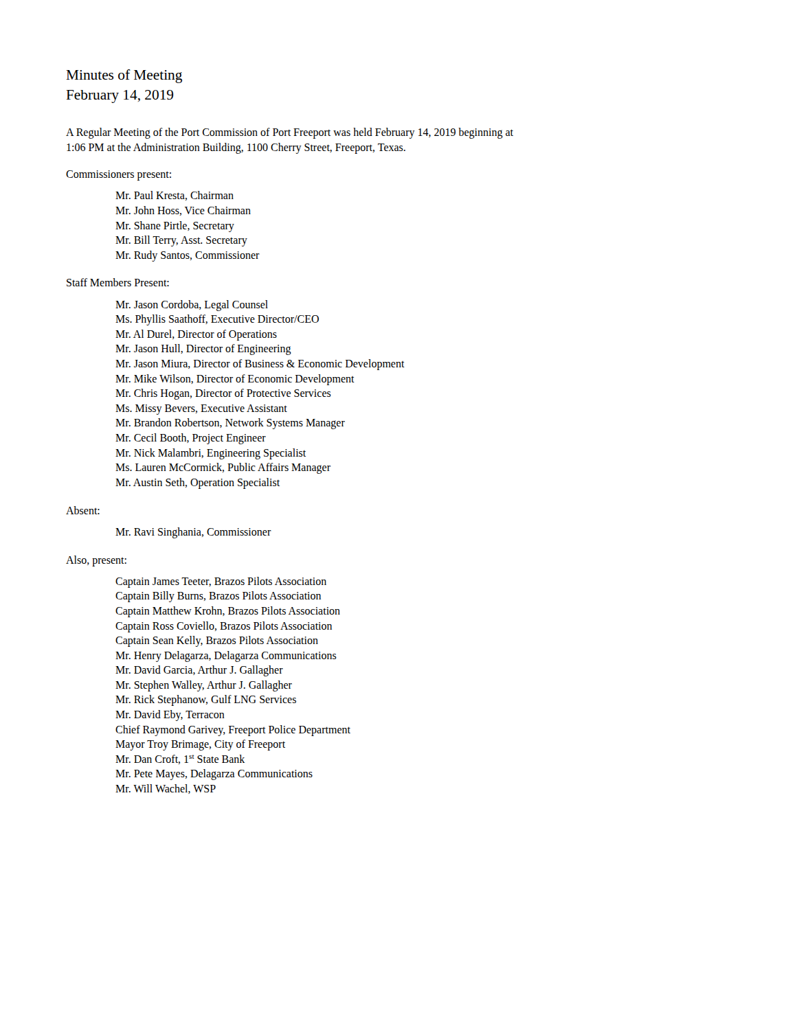Minutes of Meeting
February 14, 2019
A Regular Meeting of the Port Commission of Port Freeport was held February 14, 2019 beginning at 1:06 PM at the Administration Building, 1100 Cherry Street, Freeport, Texas.
Commissioners present:
Mr. Paul Kresta, Chairman
Mr. John Hoss, Vice Chairman
Mr. Shane Pirtle, Secretary
Mr. Bill Terry, Asst. Secretary
Mr. Rudy Santos, Commissioner
Staff Members Present:
Mr. Jason Cordoba, Legal Counsel
Ms. Phyllis Saathoff, Executive Director/CEO
Mr. Al Durel, Director of Operations
Mr. Jason Hull, Director of Engineering
Mr. Jason Miura, Director of Business & Economic Development
Mr. Mike Wilson, Director of Economic Development
Mr. Chris Hogan, Director of Protective Services
Ms. Missy Bevers, Executive Assistant
Mr. Brandon Robertson, Network Systems Manager
Mr. Cecil Booth, Project Engineer
Mr. Nick Malambri, Engineering Specialist
Ms. Lauren McCormick, Public Affairs Manager
Mr. Austin Seth, Operation Specialist
Absent:
Mr. Ravi Singhania, Commissioner
Also, present:
Captain James Teeter, Brazos Pilots Association
Captain Billy Burns, Brazos Pilots Association
Captain Matthew Krohn, Brazos Pilots Association
Captain Ross Coviello, Brazos Pilots Association
Captain Sean Kelly, Brazos Pilots Association
Mr. Henry Delagarza, Delagarza Communications
Mr. David Garcia, Arthur J. Gallagher
Mr. Stephen Walley, Arthur J. Gallagher
Mr. Rick Stephanow, Gulf LNG Services
Mr. David Eby, Terracon
Chief Raymond Garivey, Freeport Police Department
Mayor Troy Brimage, City of Freeport
Mr. Dan Croft, 1st State Bank
Mr. Pete Mayes, Delagarza Communications
Mr. Will Wachel, WSP